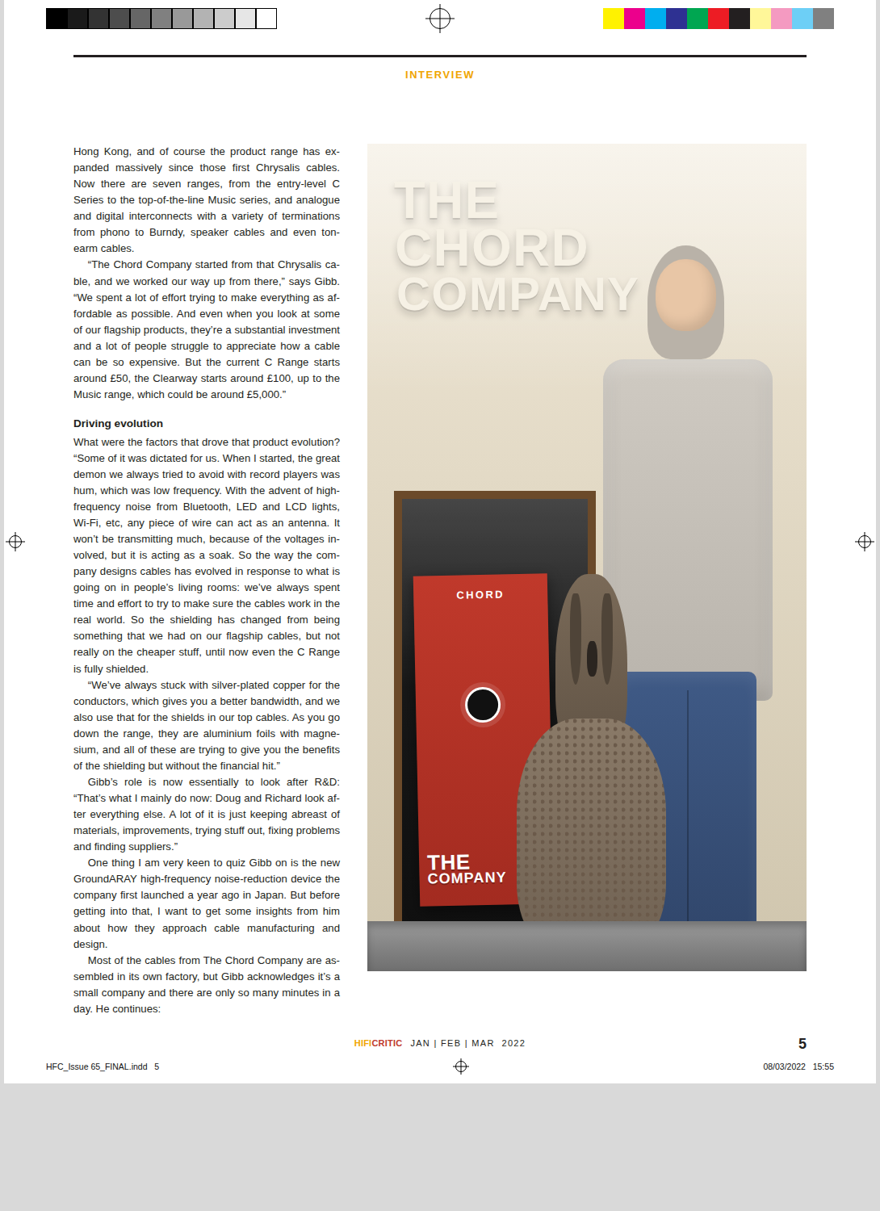Interview
Hong Kong, and of course the product range has expanded massively since those first Chrysalis cables. Now there are seven ranges, from the entry-level C Series to the top-of-the-line Music series, and analogue and digital interconnects with a variety of terminations from phono to Burndy, speaker cables and even tonearm cables.
“The Chord Company started from that Chrysalis cable, and we worked our way up from there,” says Gibb. “We spent a lot of effort trying to make everything as affordable as possible. And even when you look at some of our flagship products, they’re a substantial investment and a lot of people struggle to appreciate how a cable can be so expensive. But the current C Range starts around £50, the Clearway starts around £100, up to the Music range, which could be around £5,000.”
Driving evolution
What were the factors that drove that product evolution? “Some of it was dictated for us. When I started, the great demon we always tried to avoid with record players was hum, which was low frequency. With the advent of high-frequency noise from Bluetooth, LED and LCD lights, Wi-Fi, etc, any piece of wire can act as an antenna. It won’t be transmitting much, because of the voltages involved, but it is acting as a soak. So the way the company designs cables has evolved in response to what is going on in people’s living rooms: we’ve always spent time and effort to try to make sure the cables work in the real world. So the shielding has changed from being something that we had on our flagship cables, but not really on the cheaper stuff, until now even the C Range is fully shielded.
“We’ve always stuck with silver-plated copper for the conductors, which gives you a better bandwidth, and we also use that for the shields in our top cables. As you go down the range, they are aluminium foils with magnesium, and all of these are trying to give you the benefits of the shielding but without the financial hit.”
Gibb’s role is now essentially to look after R&D: “That’s what I mainly do now: Doug and Richard look after everything else. A lot of it is just keeping abreast of materials, improvements, trying stuff out, fixing problems and finding suppliers.”
One thing I am very keen to quiz Gibb on is the new GroundARAY high-frequency noise-reduction device the company first launched a year ago in Japan. But before getting into that, I want to get some insights from him about how they approach cable manufacturing and design.
Most of the cables from The Chord Company are assembled in its own factory, but Gibb acknowledges it’s a small company and there are only so many minutes in a day. He continues:
THE CHORD COMPANY
CHORD
THECOMPANY
HIFI CRITIC
JAN | FEB | MAR 2022
5
HFC_Issue 65_FINAL.indd 5
08/03/2022 15:55